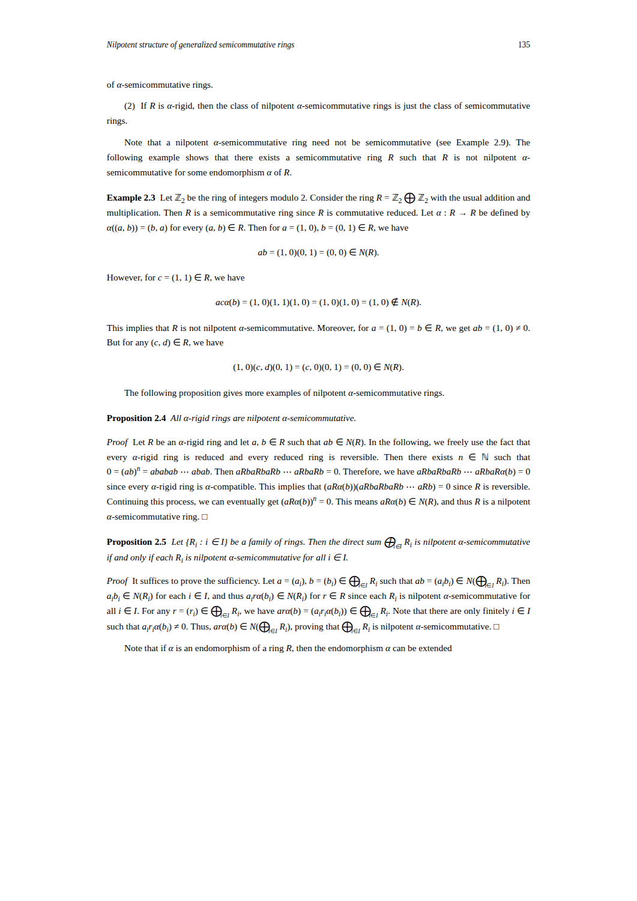Nilpotent structure of generalized semicommutative rings 135
of α-semicommutative rings.
(2) If R is α-rigid, then the class of nilpotent α-semicommutative rings is just the class of semicommutative rings.
Note that a nilpotent α-semicommutative ring need not be semicommutative (see Example 2.9). The following example shows that there exists a semicommutative ring R such that R is not nilpotent α-semicommutative for some endomorphism α of R.
Example 2.3 Let ℤ2 be the ring of integers modulo 2. Consider the ring R = ℤ2 ⨁ ℤ2 with the usual addition and multiplication. Then R is a semicommutative ring since R is commutative reduced. Let α : R → R be defined by α((a, b)) = (b, a) for every (a, b) ∈ R. Then for a = (1, 0), b = (0, 1) ∈ R, we have
ab = (1, 0)(0, 1) = (0, 0) ∈ N(R).
However, for c = (1, 1) ∈ R, we have
acα(b) = (1, 0)(1, 1)(1, 0) = (1, 0)(1, 0) = (1, 0) ∉ N(R).
This implies that R is not nilpotent α-semicommutative. Moreover, for a = (1, 0) = b ∈ R, we get ab = (1, 0) ≠ 0. But for any (c, d) ∈ R, we have
(1, 0)(c, d)(0, 1) = (c, 0)(0, 1) = (0, 0) ∈ N(R).
The following proposition gives more examples of nilpotent α-semicommutative rings.
Proposition 2.4 All α-rigid rings are nilpotent α-semicommutative.
Proof Let R be an α-rigid ring and let a, b ∈ R such that ab ∈ N(R). In the following, we freely use the fact that every α-rigid ring is reduced and every reduced ring is reversible. Then there exists n ∈ ℕ such that 0 = (ab)n = ababab ⋯ abab. Then aRbaRbaRb ⋯ aRbaRb = 0. Therefore, we have aRbaRbaRb ⋯ aRbaRα(b) = 0 since every α-rigid ring is α-compatible. This implies that (aRα(b))(aRbaRbaRb ⋯ aRb) = 0 since R is reversible. Continuing this process, we can eventually get (aRα(b))n = 0. This means aRα(b) ∈ N(R), and thus R is a nilpotent α-semicommutative ring. □
Proposition 2.5 Let {Ri : i ∈ I} be a family of rings. Then the direct sum ⨁i∈I Ri is nilpotent α-semicommutative if and only if each Ri is nilpotent α-semicommutative for all i ∈ I.
Proof It suffices to prove the sufficiency. Let a = (ai), b = (bi) ∈ ⨁i∈I Ri such that ab = (aibi) ∈ N(⨁i∈I Ri). Then aibi ∈ N(Ri) for each i ∈ I, and thus airα(bi) ∈ N(Ri) for r ∈ R since each Ri is nilpotent α-semicommutative for all i ∈ I. For any r = (ri) ∈ ⨁i∈I Ri, we have arα(b) = (airiα(bi)) ∈ ⨁i∈I Ri. Note that there are only finitely i ∈ I such that airiα(bi) ≠ 0. Thus, arα(b) ∈ N(⨁i∈I Ri), proving that ⨁i∈I Ri is nilpotent α-semicommutative. □
Note that if α is an endomorphism of a ring R, then the endomorphism α can be extended